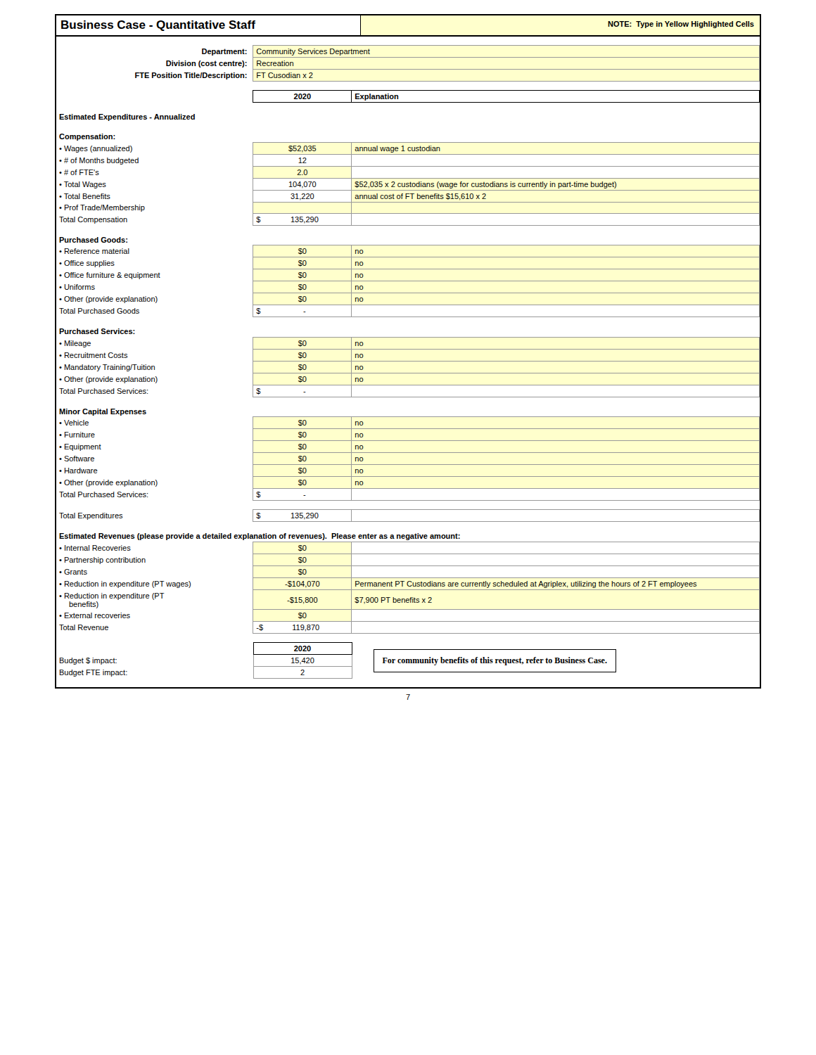Business Case - Quantitative Staff
NOTE: Type in Yellow Highlighted Cells
| Department: | Community Services Department |
| Division (cost centre): | Recreation |
| FTE Position Title/Description: | FT Cusodian x 2 |
| | 2020 | Explanation |
| Estimated Expenditures - Annualized |
| Compensation: | | |
| • Wages (annualized) | $52,035 | annual wage 1 custodian |
| • # of Months budgeted | 12 | |
| • # of FTE's | 2.0 | |
| • Total Wages | 104,070 | $52,035 x 2 custodians (wage for custodians is currently in part-time budget) |
| • Total Benefits | 31,220 | annual cost of FT benefits $15,610 x 2 |
| • Prof Trade/Membership | | |
| Total Compensation | $ 135,290 | |
| Purchased Goods: | | |
| • Reference material | $0 | no |
| • Office supplies | $0 | no |
| • Office furniture & equipment | $0 | no |
| • Uniforms | $0 | no |
| • Other (provide explanation) | $0 | no |
| Total Purchased Goods | $ - | |
| Purchased Services: | | |
| • Mileage | $0 | no |
| • Recruitment Costs | $0 | no |
| • Mandatory Training/Tuition | $0 | no |
| • Other (provide explanation) | $0 | no |
| Total Purchased Services: | $ - | |
| Minor Capital Expenses | | |
| • Vehicle | $0 | no |
| • Furniture | $0 | no |
| • Equipment | $0 | no |
| • Software | $0 | no |
| • Hardware | $0 | no |
| • Other (provide explanation) | $0 | no |
| Total Purchased Services: | $ - | |
| Total Expenditures | $ 135,290 | |
| Estimated Revenues (please provide a detailed explanation of revenues). Please enter as a negative amount: |
| • Internal Recoveries | $0 | |
| • Partnership contribution | $0 | |
| • Grants | $0 | |
| • Reduction in expenditure (PT wages) | -$104,070 | Permanent PT Custodians are currently scheduled at Agriplex, utilizing the hours of 2 FT employees |
| • Reduction in expenditure (PT benefits) | -$15,800 | $7,900 PT benefits x 2 |
| • External recoveries | $0 | |
| Total Revenue | -$ 119,870 | |
| | 2020 | For community benefits of this request, refer to Business Case. |
| Budget $ impact: | 15,420 |
| Budget FTE impact: | 2 |
7